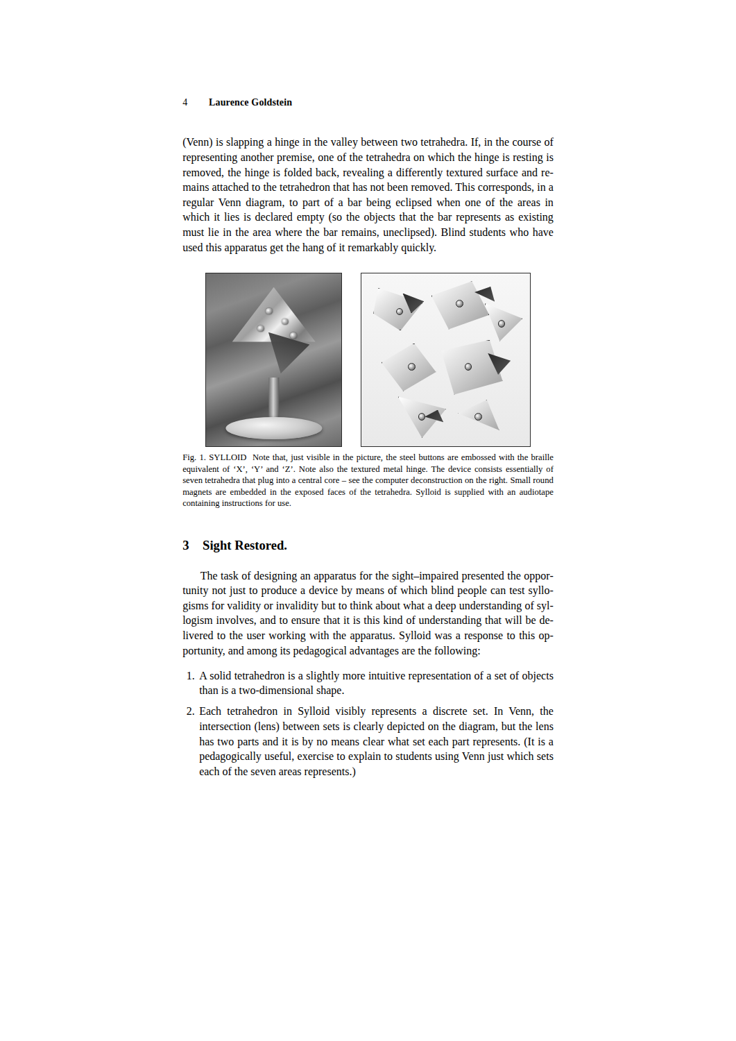4 Laurence Goldstein
(Venn) is slapping a hinge in the valley between two tetrahedra. If, in the course of representing another premise, one of the tetrahedra on which the hinge is resting is removed, the hinge is folded back, revealing a differently textured surface and remains attached to the tetrahedron that has not been removed. This corresponds, in a regular Venn diagram, to part of a bar being eclipsed when one of the areas in which it lies is declared empty (so the objects that the bar represents as existing must lie in the area where the bar remains, uneclipsed). Blind students who have used this apparatus get the hang of it remarkably quickly.
Fig. 1. SYLLOID Note that, just visible in the picture, the steel buttons are embossed with the braille equivalent of ‘X’, ‘Y’ and ‘Z’. Note also the textured metal hinge. The device consists essentially of seven tetrahedra that plug into a central core – see the computer deconstruction on the right. Small round magnets are embedded in the exposed faces of the tetrahedra. Sylloid is supplied with an audiotape containing instructions for use.
3 Sight Restored.
The task of designing an apparatus for the sight–impaired presented the opportunity not just to produce a device by means of which blind people can test syllogisms for validity or invalidity but to think about what a deep understanding of syllogism involves, and to ensure that it is this kind of understanding that will be delivered to the user working with the apparatus. Sylloid was a response to this opportunity, and among its pedagogical advantages are the following:
A solid tetrahedron is a slightly more intuitive representation of a set of objects than is a two-dimensional shape.
Each tetrahedron in Sylloid visibly represents a discrete set. In Venn, the intersection (lens) between sets is clearly depicted on the diagram, but the lens has two parts and it is by no means clear what set each part represents. (It is a pedagogically useful, exercise to explain to students using Venn just which sets each of the seven areas represents.)